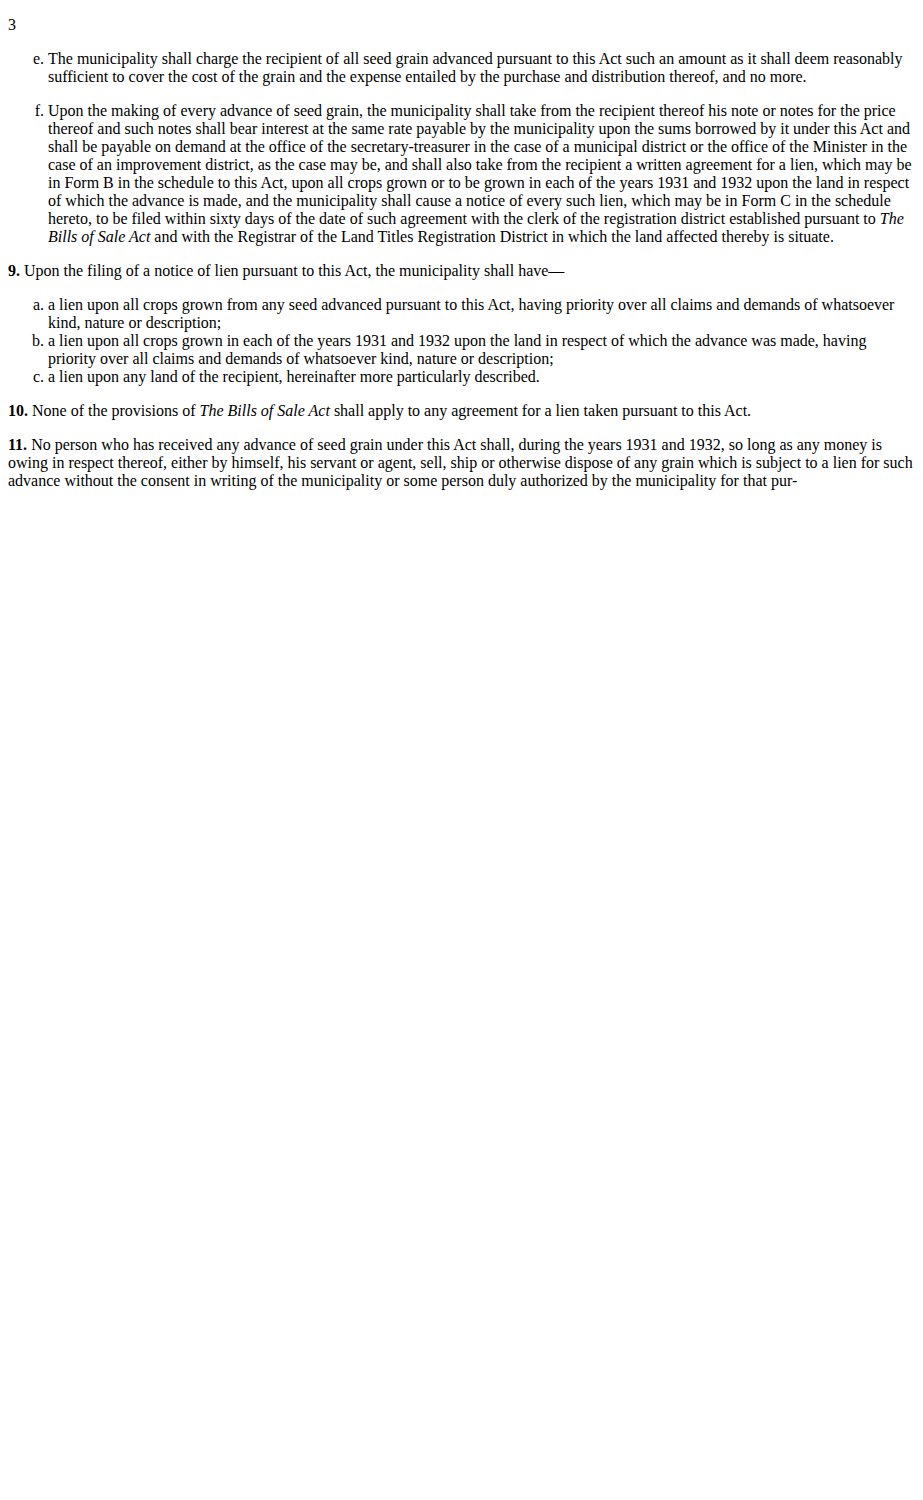3
The municipality shall charge the recipient of all seed grain advanced pursuant to this Act such an amount as it shall deem reasonably sufficient to cover the cost of the grain and the expense entailed by the purchase and distribution thereof, and no more.
Upon the making of every advance of seed grain, the municipality shall take from the recipient thereof his note or notes for the price thereof and such notes shall bear interest at the same rate payable by the municipality upon the sums borrowed by it under this Act and shall be payable on demand at the office of the secretary-treasurer in the case of a municipal district or the office of the Minister in the case of an improvement district, as the case may be, and shall also take from the recipient a written agreement for a lien, which may be in Form B in the schedule to this Act, upon all crops grown or to be grown in each of the years 1931 and 1932 upon the land in respect of which the advance is made, and the municipality shall cause a notice of every such lien, which may be in Form C in the schedule hereto, to be filed within sixty days of the date of such agreement with the clerk of the registration district established pursuant to The Bills of Sale Act and with the Registrar of the Land Titles Registration District in which the land affected thereby is situate.
9. Upon the filing of a notice of lien pursuant to this Act, the municipality shall have—
a lien upon all crops grown from any seed advanced pursuant to this Act, having priority over all claims and demands of whatsoever kind, nature or description;
a lien upon all crops grown in each of the years 1931 and 1932 upon the land in respect of which the advance was made, having priority over all claims and demands of whatsoever kind, nature or description;
a lien upon any land of the recipient, hereinafter more particularly described.
10. None of the provisions of The Bills of Sale Act shall apply to any agreement for a lien taken pursuant to this Act.
11. No person who has received any advance of seed grain under this Act shall, during the years 1931 and 1932, so long as any money is owing in respect thereof, either by himself, his servant or agent, sell, ship or otherwise dispose of any grain which is subject to a lien for such advance without the consent in writing of the municipality or some person duly authorized by the municipality for that pur-